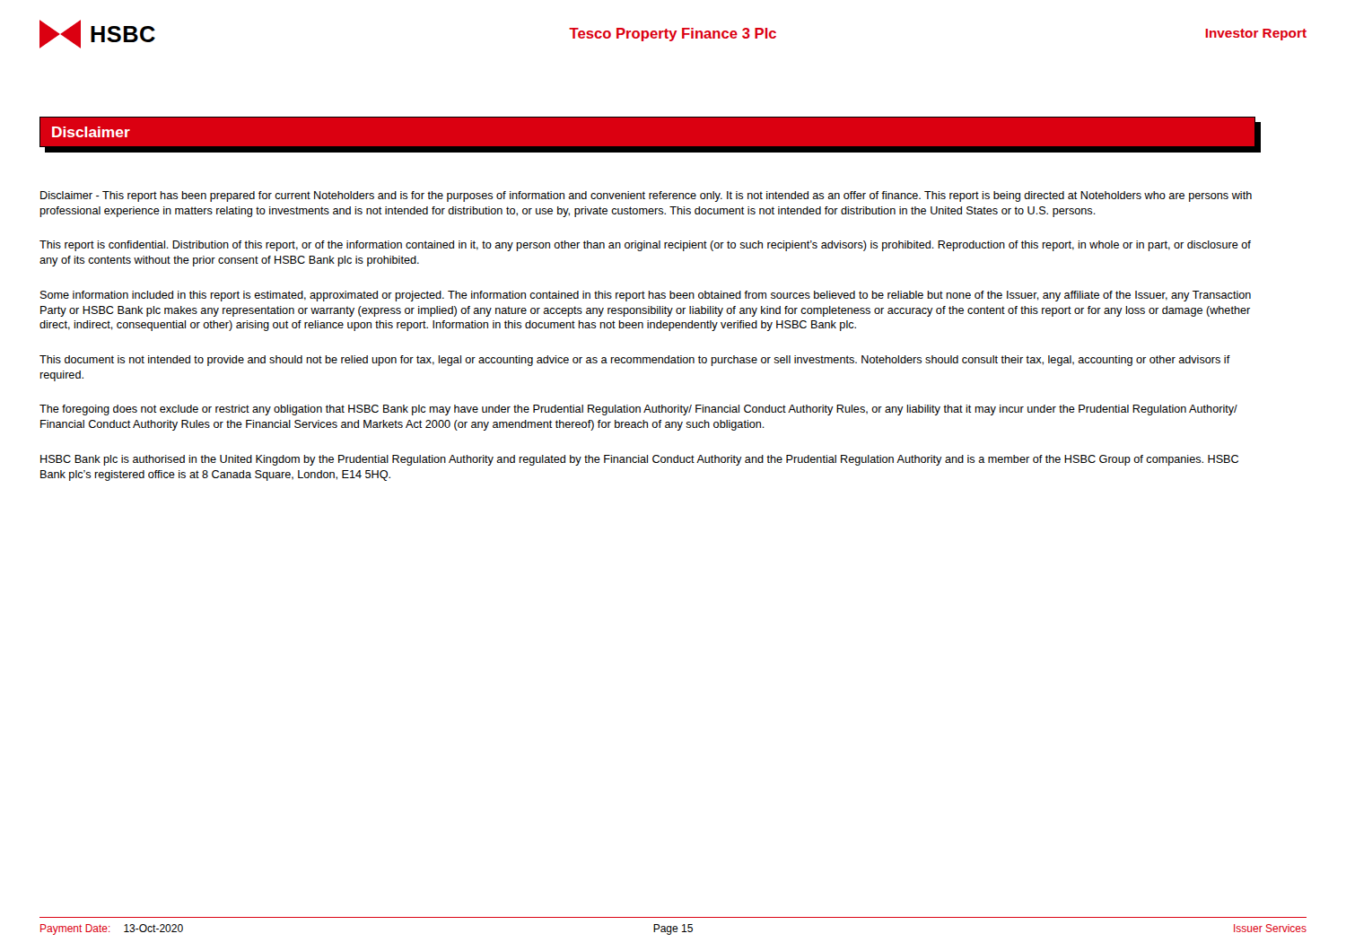HSBC
Tesco Property Finance 3 Plc
Investor Report
Disclaimer
Disclaimer - This report has been prepared for current Noteholders and is for the purposes of information and convenient reference only. It is not intended as an offer of finance. This report is being directed at Noteholders who are persons with professional experience in matters relating to investments and is not intended for distribution to, or use by, private customers. This document is not intended for distribution in the United States or to U.S. persons.
This report is confidential. Distribution of this report, or of the information contained in it, to any person other than an original recipient (or to such recipient’s advisors) is prohibited. Reproduction of this report, in whole or in part, or disclosure of any of its contents without the prior consent of HSBC Bank plc is prohibited.
Some information included in this report is estimated, approximated or projected. The information contained in this report has been obtained from sources believed to be reliable but none of the Issuer, any affiliate of the Issuer, any Transaction Party or HSBC Bank plc makes any representation or warranty (express or implied) of any nature or accepts any responsibility or liability of any kind for completeness or accuracy of the content of this report or for any loss or damage (whether direct, indirect, consequential or other) arising out of reliance upon this report. Information in this document has not been independently verified by HSBC Bank plc.
This document is not intended to provide and should not be relied upon for tax, legal or accounting advice or as a recommendation to purchase or sell investments. Noteholders should consult their tax, legal, accounting or other advisors if required.
The foregoing does not exclude or restrict any obligation that HSBC Bank plc may have under the Prudential Regulation Authority/ Financial Conduct Authority Rules, or any liability that it may incur under the Prudential Regulation Authority/ Financial Conduct Authority Rules or the Financial Services and Markets Act 2000 (or any amendment thereof) for breach of any such obligation.
HSBC Bank plc is authorised in the United Kingdom by the Prudential Regulation Authority and regulated by the Financial Conduct Authority and the Prudential Regulation Authority and is a member of the HSBC Group of companies. HSBC Bank plc’s registered office is at 8 Canada Square, London, E14 5HQ.
Payment Date: 13-Oct-2020
Page 15
Issuer Services